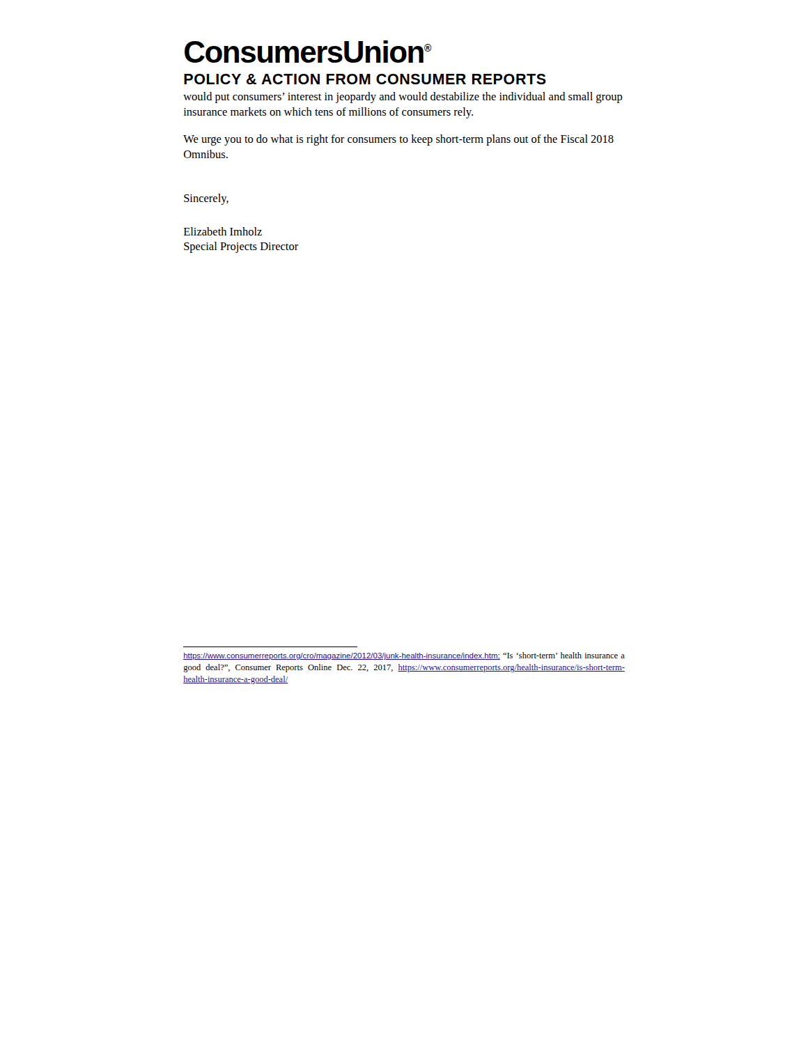ConsumersUnion®
POLICY & ACTION FROM CONSUMER REPORTS
would put consumers’ interest in jeopardy and would destabilize the individual and small group insurance markets on which tens of millions of consumers rely.
We urge you to do what is right for consumers to keep short-term plans out of the Fiscal 2018 Omnibus.
Sincerely,
Elizabeth Imholz
Special Projects Director
https://www.consumerreports.org/cro/magazine/2012/03/junk-health-insurance/index.htm; “Is ‘short-term’ health insurance a good deal?”, Consumer Reports Online Dec. 22, 2017, https://www.consumerreports.org/health-insurance/is-short-term-health-insurance-a-good-deal/